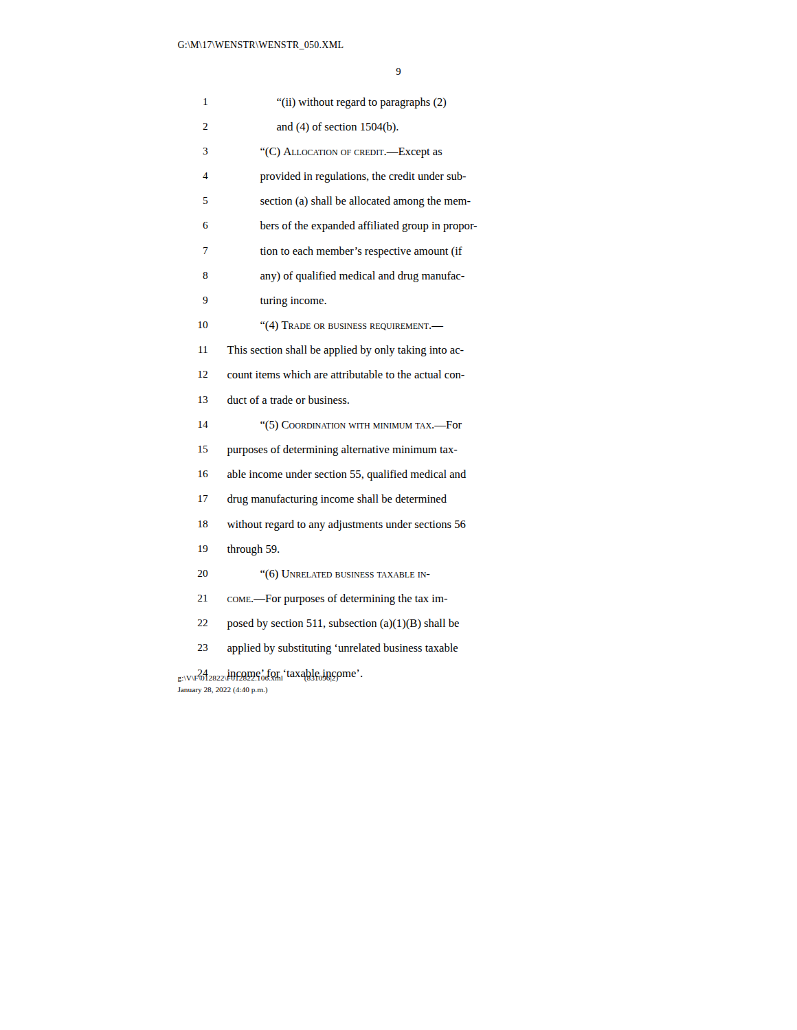G:\M\17\WENSTR\WENSTR_050.XML
9
| 1 | “(ii) without regard to paragraphs (2) |
| 2 | and (4) of section 1504(b). |
| 3 | “(C) Allocation of credit. —Except as |
| 4 | provided in regulations, the credit under sub- |
| 5 | section (a) shall be allocated among the mem- |
| 6 | bers of the expanded affiliated group in propor- |
| 7 | tion to each member’s respective amount (if |
| 8 | any) of qualified medical and drug manufac- |
| 9 | turing income. |
| 10 | “(4) Trade or business requirement. — |
| 11 | This section shall be applied by only taking into ac- |
| 12 | count items which are attributable to the actual con- |
| 13 | duct of a trade or business. |
| 14 | “(5) Coordination with minimum tax. —For |
| 15 | purposes of determining alternative minimum tax- |
| 16 | able income under section 55, qualified medical and |
| 17 | drug manufacturing income shall be determined |
| 18 | without regard to any adjustments under sections 56 |
| 19 | through 59. |
| 20 | “(6) Unrelated business taxable in- |
| 21 | come. —For purposes of determining the tax im- |
| 22 | posed by section 511, subsection (a)(1)(B) shall be |
| 23 | applied by substituting ‘unrelated business taxable |
| 24 | income’ for ‘taxable income’. |
g:\V\F\012822\F012822.106.xml (831096|2)
January 28, 2022 (4:40 p.m.)